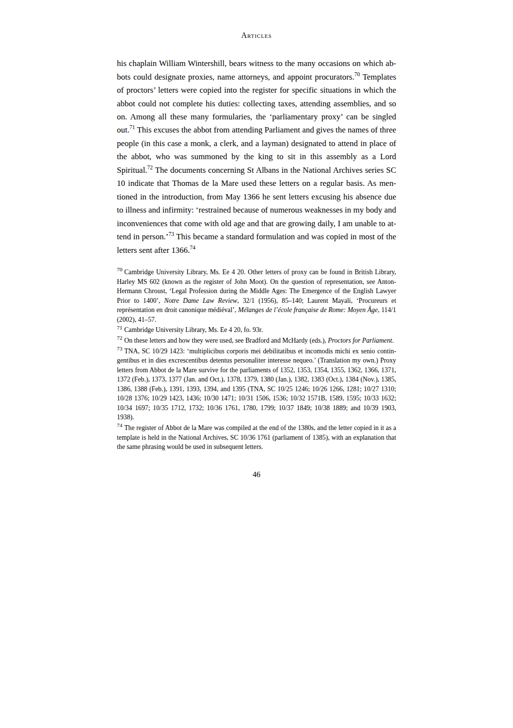Articles
his chaplain William Wintershill, bears witness to the many occasions on which abbots could designate proxies, name attorneys, and appoint procurators.70 Templates of proctors’ letters were copied into the register for specific situations in which the abbot could not complete his duties: collecting taxes, attending assemblies, and so on. Among all these many formularies, the ‘parliamentary proxy’ can be singled out.71 This excuses the abbot from attending Parliament and gives the names of three people (in this case a monk, a clerk, and a layman) designated to attend in place of the abbot, who was summoned by the king to sit in this assembly as a Lord Spiritual.72 The documents concerning St Albans in the National Archives series SC 10 indicate that Thomas de la Mare used these letters on a regular basis. As mentioned in the introduction, from May 1366 he sent letters excusing his absence due to illness and infirmity: ‘restrained because of numerous weaknesses in my body and inconveniences that come with old age and that are growing daily, I am unable to attend in person.’73 This became a standard formulation and was copied in most of the letters sent after 1366.74
70 Cambridge University Library, Ms. Ee 4 20. Other letters of proxy can be found in British Library, Harley MS 602 (known as the register of John Moot). On the question of representation, see Anton-Hermann Chroust, ‘Legal Profession during the Middle Ages: The Emergence of the English Lawyer Prior to 1400’, Notre Dame Law Review, 32/1 (1956), 85–140; Laurent Mayali, ‘Procureurs et représentation en droit canonique médiéval’, Mélanges de l’école française de Rome: Moyen Âge, 114/1 (2002), 41–57.
71 Cambridge University Library, Ms. Ee 4 20, fo. 93r.
72 On these letters and how they were used, see Bradford and McHardy (eds.), Proctors for Parliament.
73 TNA, SC 10/29 1423: ‘multiplicibus corporis mei debilitatibus et incomodis michi ex senio contingentibus et in dies excrescentibus detentus personaliter interesse nequeo.’ (Translation my own.) Proxy letters from Abbot de la Mare survive for the parliaments of 1352, 1353, 1354, 1355, 1362, 1366, 1371, 1372 (Feb.), 1373, 1377 (Jan. and Oct.), 1378, 1379, 1380 (Jan.), 1382, 1383 (Oct.), 1384 (Nov.), 1385, 1386, 1388 (Feb.), 1391, 1393, 1394, and 1395 (TNA, SC 10/25 1246; 10/26 1266, 1281; 10/27 1310; 10/28 1376; 10/29 1423, 1436; 10/30 1471; 10/31 1506, 1536; 10/32 1571B, 1589, 1595; 10/33 1632; 10/34 1697; 10/35 1712, 1732; 10/36 1761, 1780, 1799; 10/37 1849; 10/38 1889; and 10/39 1903, 1938).
74 The register of Abbot de la Mare was compiled at the end of the 1380s, and the letter copied in it as a template is held in the National Archives, SC 10/36 1761 (parliament of 1385), with an explanation that the same phrasing would be used in subsequent letters.
46